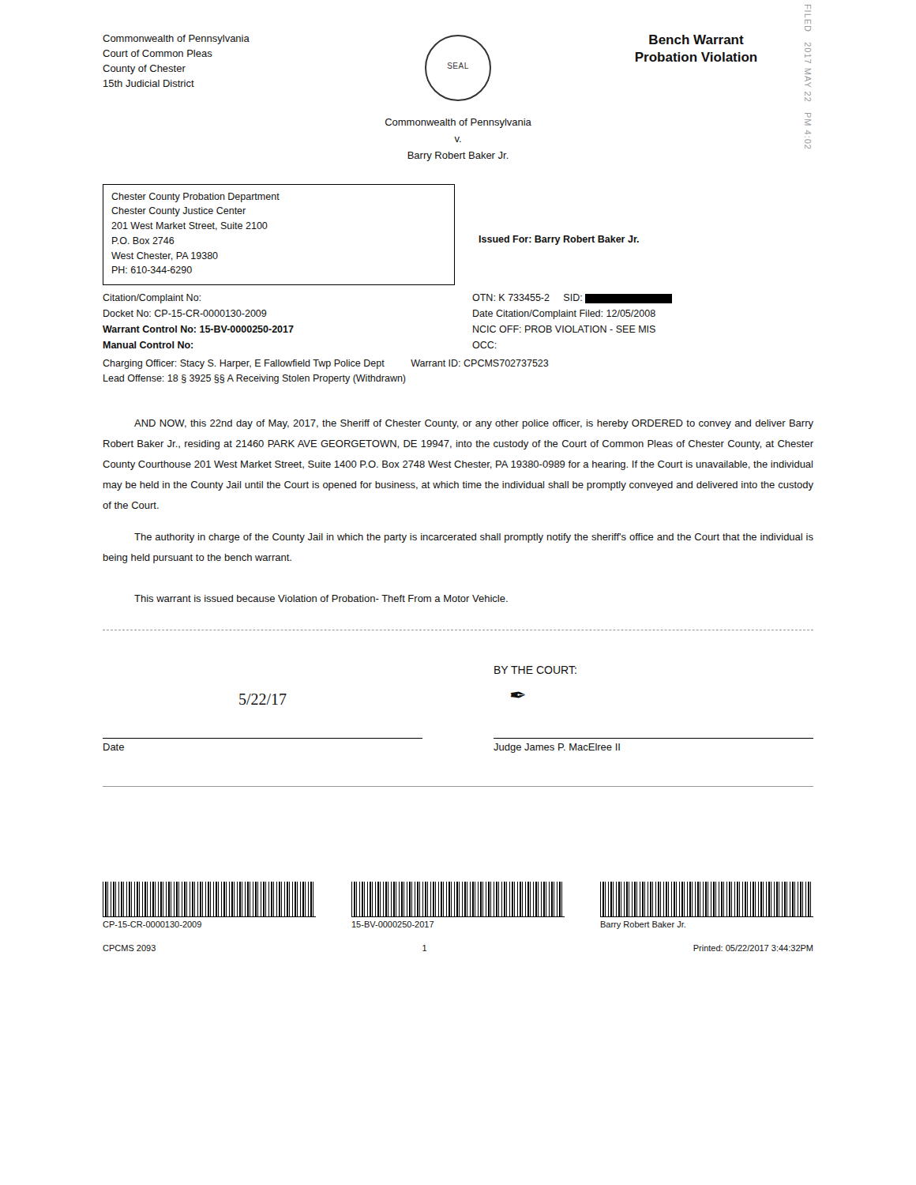Commonwealth of Pennsylvania
Court of Common Pleas
County of Chester
15th Judicial District
SEAL
Bench Warrant
Probation Violation
Commonwealth of Pennsylvania v. Barry Robert Baker Jr.
FILED 2017 MAY 22 PM 4:02
Chester County Probation Department
Chester County Justice Center
201 West Market Street, Suite 2100
P.O. Box 2746
West Chester, PA 19380
PH: 610-344-6290
Issued For: Barry Robert Baker Jr.
Citation/Complaint No:
Docket No: CP-15-CR-0000130-2009
Warrant Control No: 15-BV-0000250-2017
Manual Control No:
OTN: K 733455-2 SID:
Date Citation/Complaint Filed: 12/05/2008
NCIC OFF: PROB VIOLATION - SEE MIS
OCC:
Charging Officer: Stacy S. Harper, E Fallowfield Twp Police Dept Warrant ID: CPCMS702737523
Lead Offense: 18 § 3925 §§ A Receiving Stolen Property (Withdrawn)
AND NOW, this 22nd day of May, 2017, the Sheriff of Chester County, or any other police officer, is hereby ORDERED to convey and deliver Barry Robert Baker Jr., residing at 21460 PARK AVE GEORGETOWN, DE 19947, into the custody of the Court of Common Pleas of Chester County, at Chester County Courthouse 201 West Market Street, Suite 1400 P.O. Box 2748 West Chester, PA 19380-0989 for a hearing. If the Court is unavailable, the individual may be held in the County Jail until the Court is opened for business, at which time the individual shall be promptly conveyed and delivered into the custody of the Court.
The authority in charge of the County Jail in which the party is incarcerated shall promptly notify the sheriff's office and the Court that the individual is being held pursuant to the bench warrant.
This warrant is issued because Violation of Probation- Theft From a Motor Vehicle.
5/22/17
Date
BY THE COURT:
✒
Judge James P. MacElree II
CP-15-CR-0000130-2009
15-BV-0000250-2017
Barry Robert Baker Jr.
CPCMS 2093
1
Printed: 05/22/2017 3:44:32PM